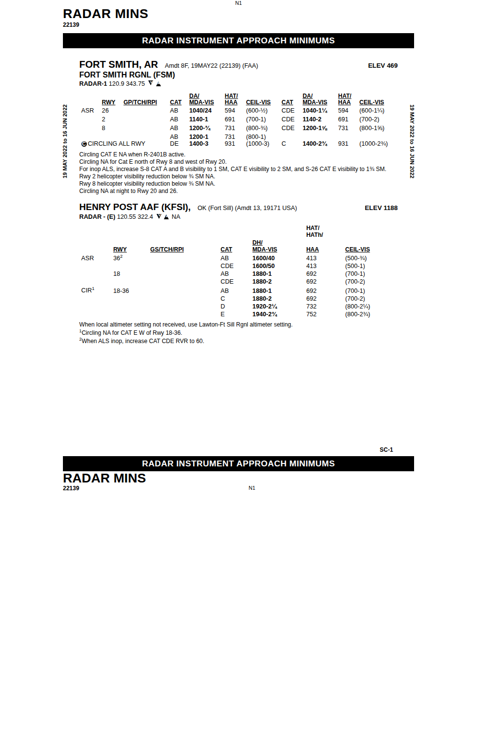N1
RADAR MINS
22139
RADAR INSTRUMENT APPROACH MINIMUMS
19 MAY 2022 to 16 JUN 2022
19 MAY 2022 to 16 JUN 2022
FORT SMITH, AR
Amdt 8F, 19MAY22 (22139) (FAA)
ELEV 469
FORT SMITH RGNL (FSM)
RADAR-1 120.9 343.75
| | RWY | GP/TCH/RPI | CAT | DA/ MDA-VIS | HAT/ HAA | CEIL-VIS | CAT | DA/ MDA-VIS | HAT/ HAA | CEIL-VIS |
| --- | --- | --- | --- | --- | --- | --- | --- | --- | --- | --- |
| ASR | 26 | | AB | 1040/24 | 594 | (600-½) | CDE | 1040-1¼ | 594 | (600-1¼) |
| | 2 | | AB | 1140-1 | 691 | (700-1) | CDE | 1140-2 | 691 | (700-2) |
| | 8 | | AB | 1200-¾ | 731 | (800-¾) | CDE | 1200-1⅝ | 731 | (800-1⅝) |
| C CIRCLING ALL RWY | AB DE | 1200-1 1400-3 | 731 931 | (800-1) (1000-3) | C | 1400-2¾ | 931 | (1000-2¾) |
Circling CAT E NA when R-2401B active.
Circling NA for Cat E north of Rwy 8 and west of Rwy 20.
For inop ALS, increase S-8 CAT A and B visibility to 1 SM, CAT E visibility to 2 SM, and S-26 CAT E visibility to 1¾ SM.
Rwy 2 helicopter visibility reduction below ¾ SM NA.
Rwy 8 helicopter visibility reduction below ¾ SM NA.
Circling NA at night to Rwy 20 and 26.
HENRY POST AAF (KFSI),
OK (Fort Sill) (Amdt 13, 19171 USA)
ELEV 1188
RADAR - (E) 120.55 322.4 NA
| | | | | | HAT/ HATh/ | |
| --- | --- | --- | --- | --- | --- | --- |
| | RWY | GS/TCH/RPI | CAT | DH/ MDA-VIS | HAA | CEIL-VIS |
| ASR | 36 2 | | AB | 1600/40 | 413 | (500-¾) |
| | | | CDE | 1600/50 | 413 | (500-1) |
| | 18 | | AB | 1880-1 | 692 | (700-1) |
| | | | CDE | 1880-2 | 692 | (700-2) |
| CIR 1 | 18-36 | | AB | 1880-1 | 692 | (700-1) |
| | | | C | 1880-2 | 692 | (700-2) |
| | | | D | 1920-2¼ | 732 | (800-2¼) |
| | | | E | 1940-2¾ | 752 | (800-2¾) |
When local altimeter setting not received, use Lawton-Ft Sill Rgnl altimeter setting.
1 Circling NA for CAT E W of Rwy 18-36.
2 When ALS inop, increase CAT CDE RVR to 60.
SC-1
RADAR INSTRUMENT APPROACH MINIMUMS
RADAR MINS
22139
N1